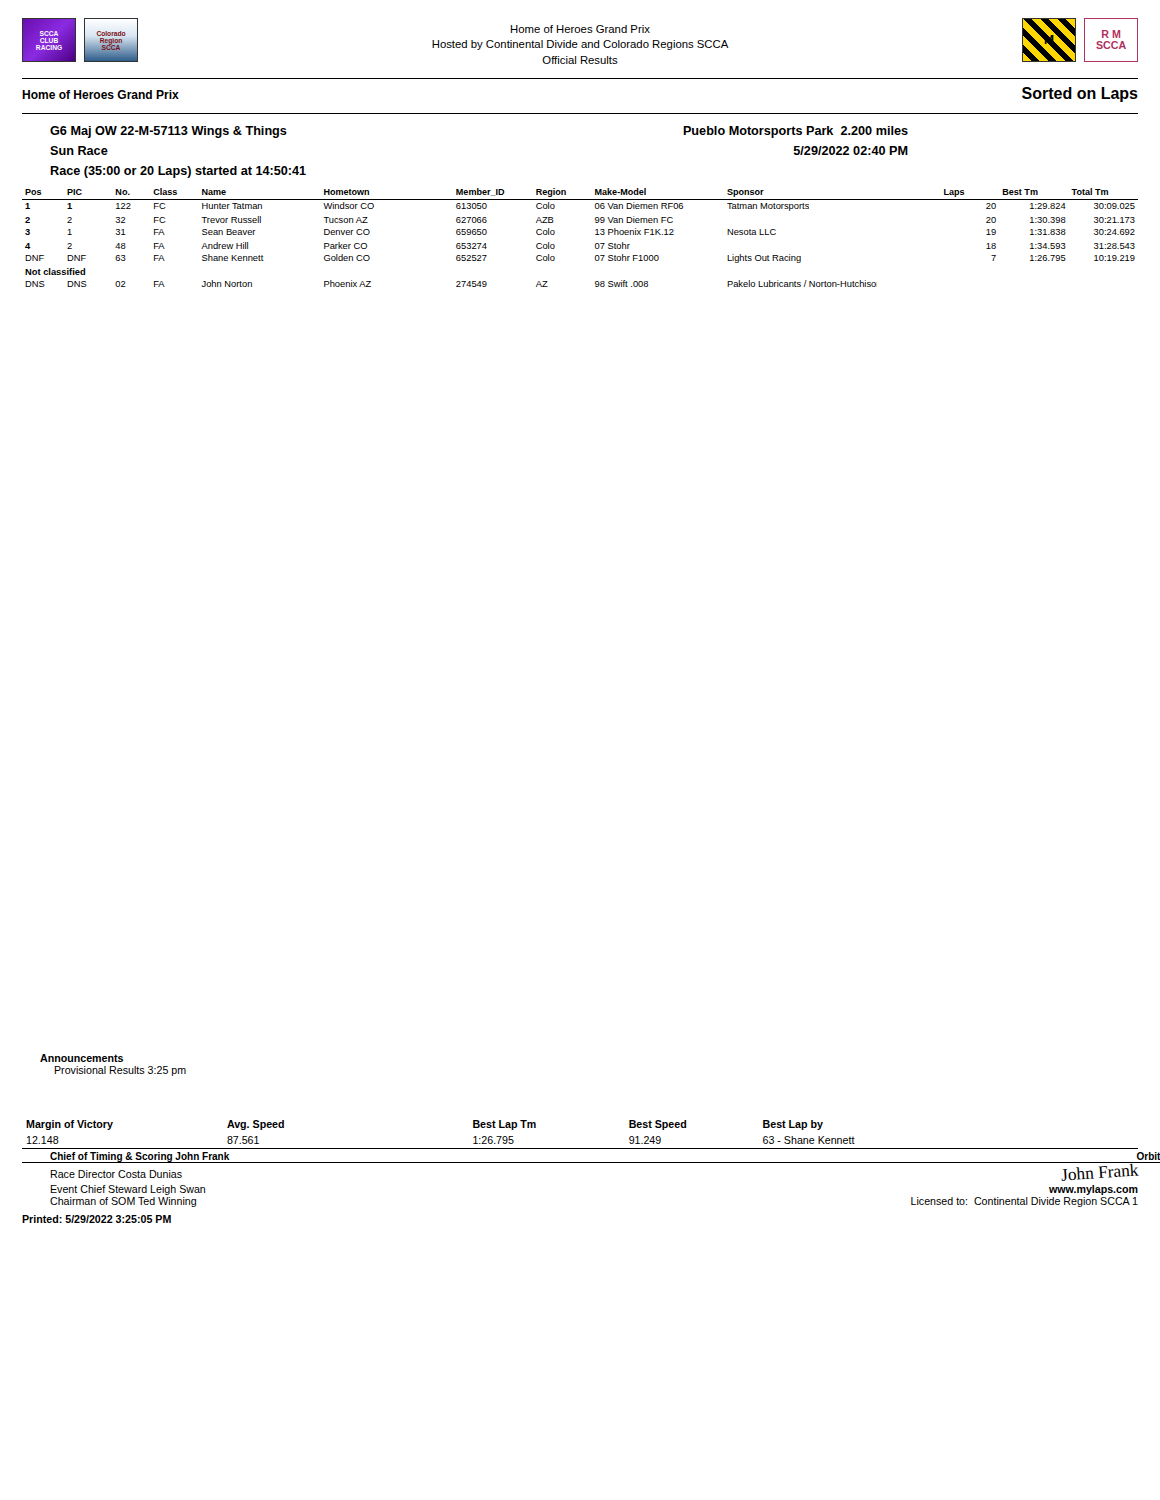SCCA
CLUB
RACING
Colorado
Region
SCCA
Home of Heroes Grand Prix
Hosted by Continental Divide and Colorado Regions SCCA
Official Results
M
R M
SCCA
Home of Heroes Grand Prix
Sorted on Laps
G6 Maj OW 22-M-57113 Wings & Things
Pueblo Motorsports Park 2.200 miles
Sun Race
5/29/2022 02:40 PM
Race (35:00 or 20 Laps) started at 14:50:41
| Pos | PIC | No. | Class | Name | Hometown | Member_ID | Region | Make-Model | Sponsor | Laps | Best Tm | Total Tm |
| --- | --- | --- | --- | --- | --- | --- | --- | --- | --- | --- | --- | --- |
| 1 | 1 | 122 | FC | Hunter Tatman | Windsor CO | 613050 | Colo | 06 Van Diemen RF06 | Tatman Motorsports | 20 | 1:29.824 | 30:09.025 |
| 2 | 2 | 32 | FC | Trevor Russell | Tucson AZ | 627066 | AZB | 99 Van Diemen FC | | 20 | 1:30.398 | 30:21.173 |
| 3 | 1 | 31 | FA | Sean Beaver | Denver CO | 659650 | Colo | 13 Phoenix F1K.12 | Nesota LLC | 19 | 1:31.838 | 30:24.692 |
| 4 | 2 | 48 | FA | Andrew Hill | Parker CO | 653274 | Colo | 07 Stohr | | 18 | 1:34.593 | 31:28.543 |
| DNF | DNF | 63 | FA | Shane Kennett | Golden CO | 652527 | Colo | 07 Stohr F1000 | Lights Out Racing | 7 | 1:26.795 | 10:19.219 |
| Not classified |
| DNS | DNS | 02 | FA | John Norton | Phoenix AZ | 274549 | AZ | 98 Swift .008 | Pakelo Lubricants / Norton-Hutchison Moto | | | |
Announcements
Provisional Results 3:25 pm
| Margin of Victory | Avg. Speed | Best Lap Tm | Best Speed | Best Lap by |
| --- | --- | --- | --- | --- |
| 12.148 | 87.561 | 1:26.795 | 91.249 | 63 - Shane Kennett |
Chief of Timing & Scoring John Frank Orbits
Race Director Costa Dunias
John Frank
Event Chief Steward Leigh Swan
www.mylaps.com
Chairman of SOM Ted Winning
Licensed to: Continental Divide Region SCCA 1
Printed: 5/29/2022 3:25:05 PM